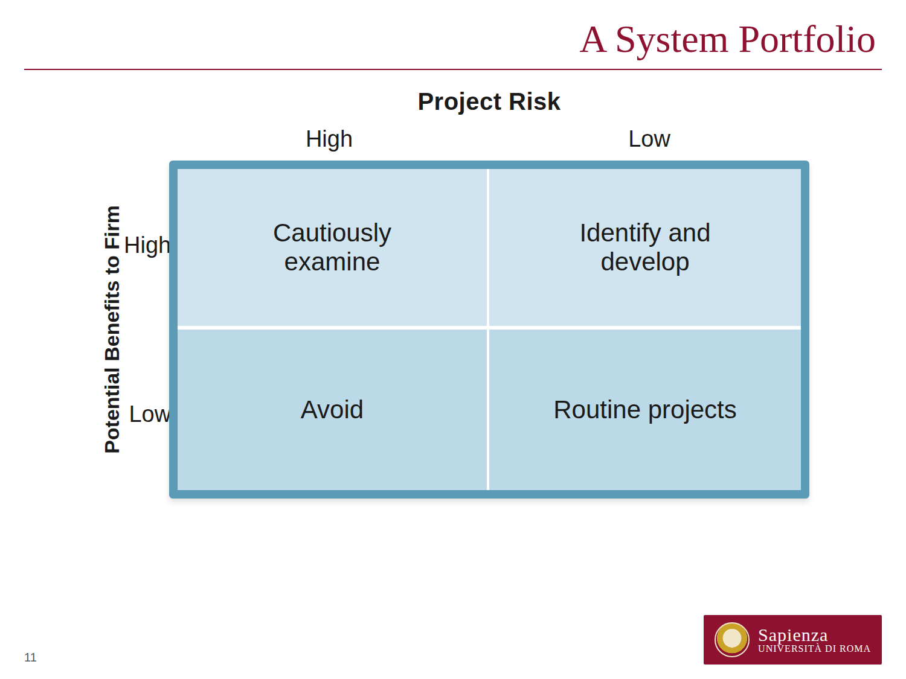A System Portfolio
Project Risk
High
Low
Potential Benefits to Firm
High
Low
Cautiously
examine
Identify and
develop
Avoid
Routine projects
11
Sapienza
Università di Roma